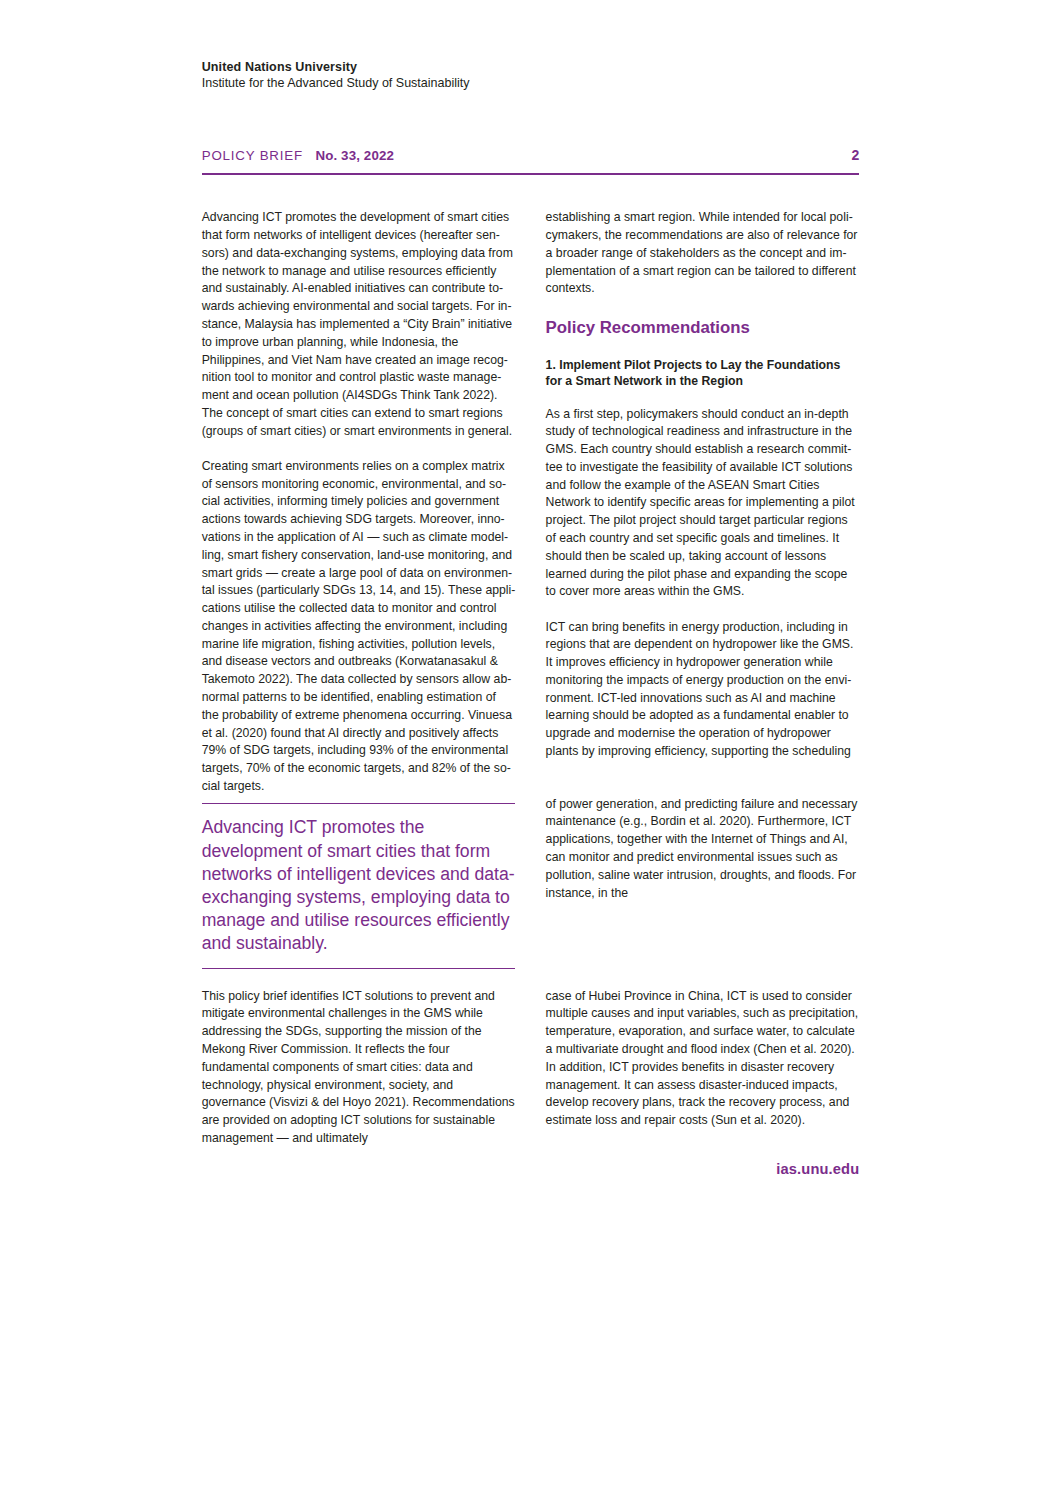United Nations University
Institute for the Advanced Study of Sustainability
Policy Brief No. 33, 2022
2
Advancing ICT promotes the development of smart cities that form networks of intelligent devices (hereafter sensors) and data-exchanging systems, employing data from the network to manage and utilise resources efficiently and sustainably. AI-enabled initiatives can contribute towards achieving environmental and social targets. For instance, Malaysia has implemented a “City Brain” initiative to improve urban planning, while Indonesia, the Philippines, and Viet Nam have created an image recognition tool to monitor and control plastic waste management and ocean pollution (AI4SDGs Think Tank 2022). The concept of smart cities can extend to smart regions (groups of smart cities) or smart environments in general.
Creating smart environments relies on a complex matrix of sensors monitoring economic, environmental, and social activities, informing timely policies and government actions towards achieving SDG targets. Moreover, innovations in the application of AI — such as climate modelling, smart fishery conservation, land-use monitoring, and smart grids — create a large pool of data on environmental issues (particularly SDGs 13, 14, and 15). These applications utilise the collected data to monitor and control changes in activities affecting the environment, including marine life migration, fishing activities, pollution levels, and disease vectors and outbreaks (Korwatanasakul & Takemoto 2022). The data collected by sensors allow abnormal patterns to be identified, enabling estimation of the probability of extreme phenomena occurring. Vinuesa et al. (2020) found that AI directly and positively affects 79% of SDG targets, including 93% of the environmental targets, 70% of the economic targets, and 82% of the social targets.
establishing a smart region. While intended for local policymakers, the recommendations are also of relevance for a broader range of stakeholders as the concept and implementation of a smart region can be tailored to different contexts.
Policy Recommendations
1. Implement Pilot Projects to Lay the Foundations for a Smart Network in the Region
As a first step, policymakers should conduct an in-depth study of technological readiness and infrastructure in the GMS. Each country should establish a research committee to investigate the feasibility of available ICT solutions and follow the example of the ASEAN Smart Cities Network to identify specific areas for implementing a pilot project. The pilot project should target particular regions of each country and set specific goals and timelines. It should then be scaled up, taking account of lessons learned during the pilot phase and expanding the scope to cover more areas within the GMS.
ICT can bring benefits in energy production, including in regions that are dependent on hydropower like the GMS. It improves efficiency in hydropower generation while monitoring the impacts of energy production on the environment. ICT-led innovations such as AI and machine learning should be adopted as a fundamental enabler to upgrade and modernise the operation of hydropower plants by improving efficiency, supporting the scheduling
Advancing ICT promotes the development of smart cities that form networks of intelligent devices and data-exchanging systems, employing data to manage and utilise resources efficiently and sustainably.
of power generation, and predicting failure and necessary maintenance (e.g., Bordin et al. 2020). Furthermore, ICT applications, together with the Internet of Things and AI, can monitor and predict environmental issues such as pollution, saline water intrusion, droughts, and floods. For instance, in the
This policy brief identifies ICT solutions to prevent and mitigate environmental challenges in the GMS while addressing the SDGs, supporting the mission of the Mekong River Commission. It reflects the four fundamental components of smart cities: data and technology, physical environment, society, and governance (Visvizi & del Hoyo 2021). Recommendations are provided on adopting ICT solutions for sustainable management — and ultimately
case of Hubei Province in China, ICT is used to consider multiple causes and input variables, such as precipitation, temperature, evaporation, and surface water, to calculate a multivariate drought and flood index (Chen et al. 2020). In addition, ICT provides benefits in disaster recovery management. It can assess disaster-induced impacts, develop recovery plans, track the recovery process, and estimate loss and repair costs (Sun et al. 2020).
ias.unu.edu